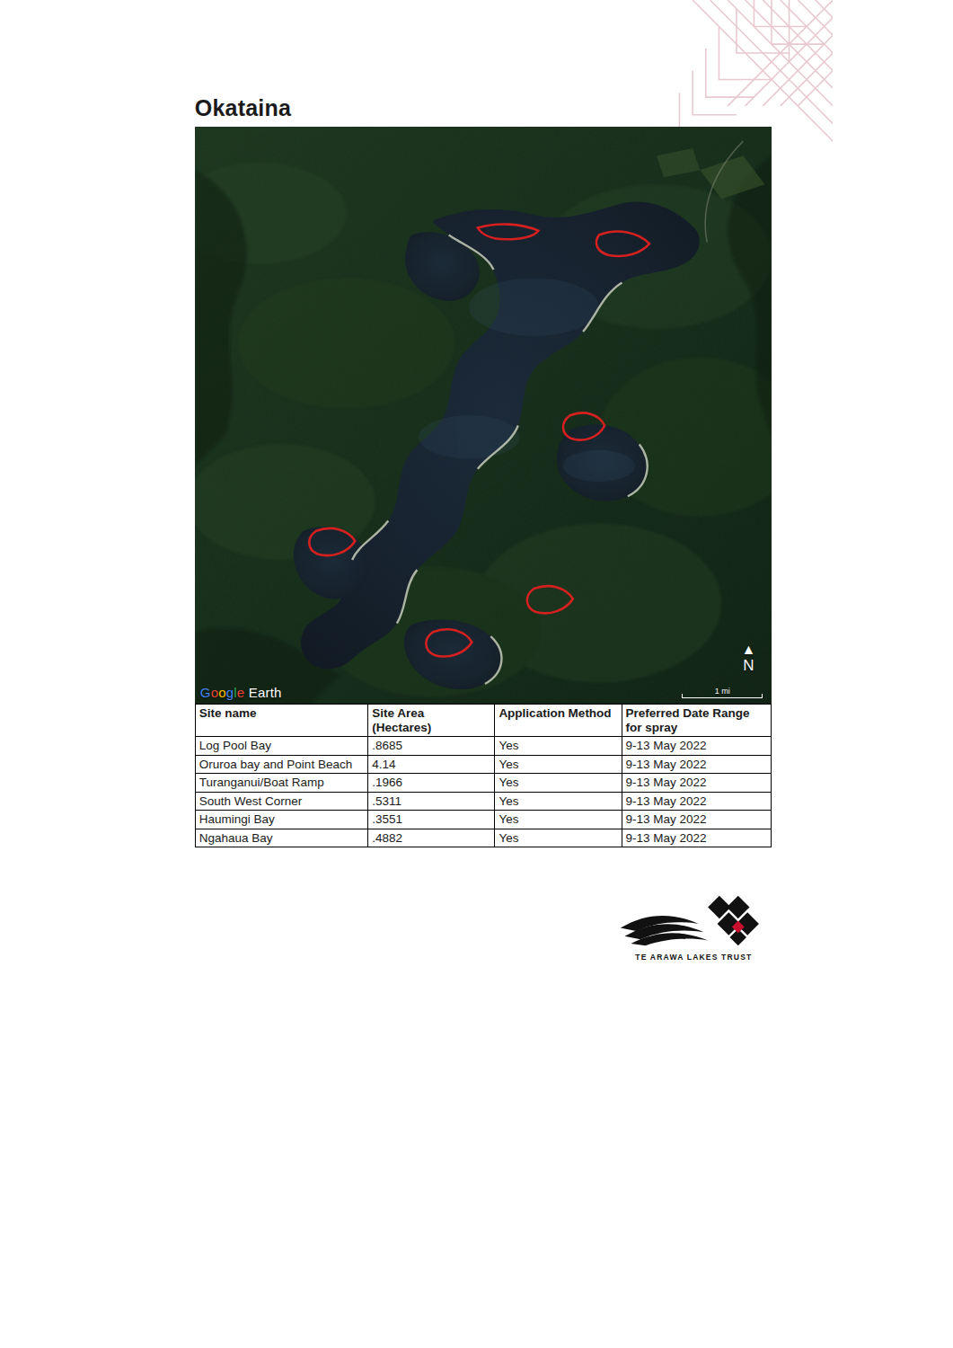Okataina
Google Earth
▲
N
1 mi
| Site name | Site Area (Hectares) | Application Method | Preferred Date Range for spray |
| --- | --- | --- | --- |
| Log Pool Bay | .8685 | Yes | 9-13 May 2022 |
| Oruroa bay and Point Beach | 4.14 | Yes | 9-13 May 2022 |
| Turanganui/Boat Ramp | .1966 | Yes | 9-13 May 2022 |
| South West Corner | .5311 | Yes | 9-13 May 2022 |
| Haumingi Bay | .3551 | Yes | 9-13 May 2022 |
| Ngahaua Bay | .4882 | Yes | 9-13 May 2022 |
TE ARAWA LAKES TRUST